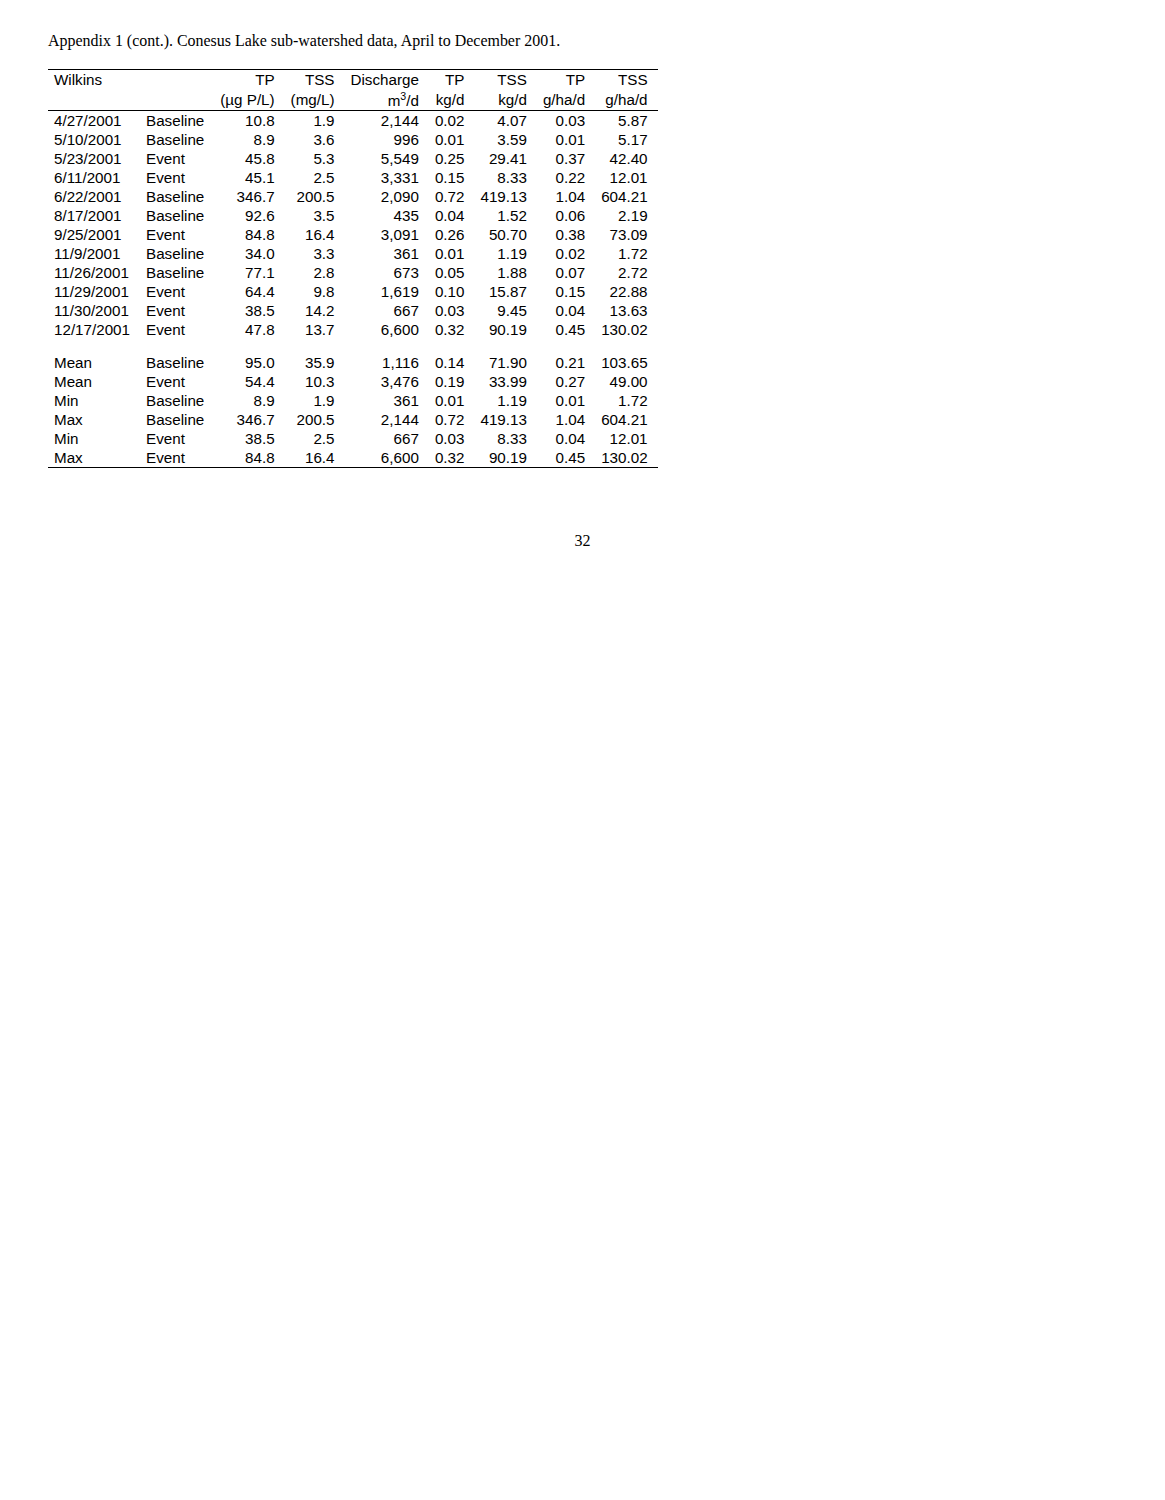Appendix 1 (cont.). Conesus Lake sub-watershed data, April to December 2001.
| Wilkins | | TP | TSS | Discharge | TP | TSS | TP | TSS |
| --- | --- | --- | --- | --- | --- | --- | --- | --- |
| | | (µg P/L) | (mg/L) | m 3 /d | kg/d | kg/d | g/ha/d | g/ha/d |
| 4/27/2001 | Baseline | 10.8 | 1.9 | 2,144 | 0.02 | 4.07 | 0.03 | 5.87 |
| 5/10/2001 | Baseline | 8.9 | 3.6 | 996 | 0.01 | 3.59 | 0.01 | 5.17 |
| 5/23/2001 | Event | 45.8 | 5.3 | 5,549 | 0.25 | 29.41 | 0.37 | 42.40 |
| 6/11/2001 | Event | 45.1 | 2.5 | 3,331 | 0.15 | 8.33 | 0.22 | 12.01 |
| 6/22/2001 | Baseline | 346.7 | 200.5 | 2,090 | 0.72 | 419.13 | 1.04 | 604.21 |
| 8/17/2001 | Baseline | 92.6 | 3.5 | 435 | 0.04 | 1.52 | 0.06 | 2.19 |
| 9/25/2001 | Event | 84.8 | 16.4 | 3,091 | 0.26 | 50.70 | 0.38 | 73.09 |
| 11/9/2001 | Baseline | 34.0 | 3.3 | 361 | 0.01 | 1.19 | 0.02 | 1.72 |
| 11/26/2001 | Baseline | 77.1 | 2.8 | 673 | 0.05 | 1.88 | 0.07 | 2.72 |
| 11/29/2001 | Event | 64.4 | 9.8 | 1,619 | 0.10 | 15.87 | 0.15 | 22.88 |
| 11/30/2001 | Event | 38.5 | 14.2 | 667 | 0.03 | 9.45 | 0.04 | 13.63 |
| 12/17/2001 | Event | 47.8 | 13.7 | 6,600 | 0.32 | 90.19 | 0.45 | 130.02 |
| Mean | Baseline | 95.0 | 35.9 | 1,116 | 0.14 | 71.90 | 0.21 | 103.65 |
| Mean | Event | 54.4 | 10.3 | 3,476 | 0.19 | 33.99 | 0.27 | 49.00 |
| Min | Baseline | 8.9 | 1.9 | 361 | 0.01 | 1.19 | 0.01 | 1.72 |
| Max | Baseline | 346.7 | 200.5 | 2,144 | 0.72 | 419.13 | 1.04 | 604.21 |
| Min | Event | 38.5 | 2.5 | 667 | 0.03 | 8.33 | 0.04 | 12.01 |
| Max | Event | 84.8 | 16.4 | 6,600 | 0.32 | 90.19 | 0.45 | 130.02 |
32